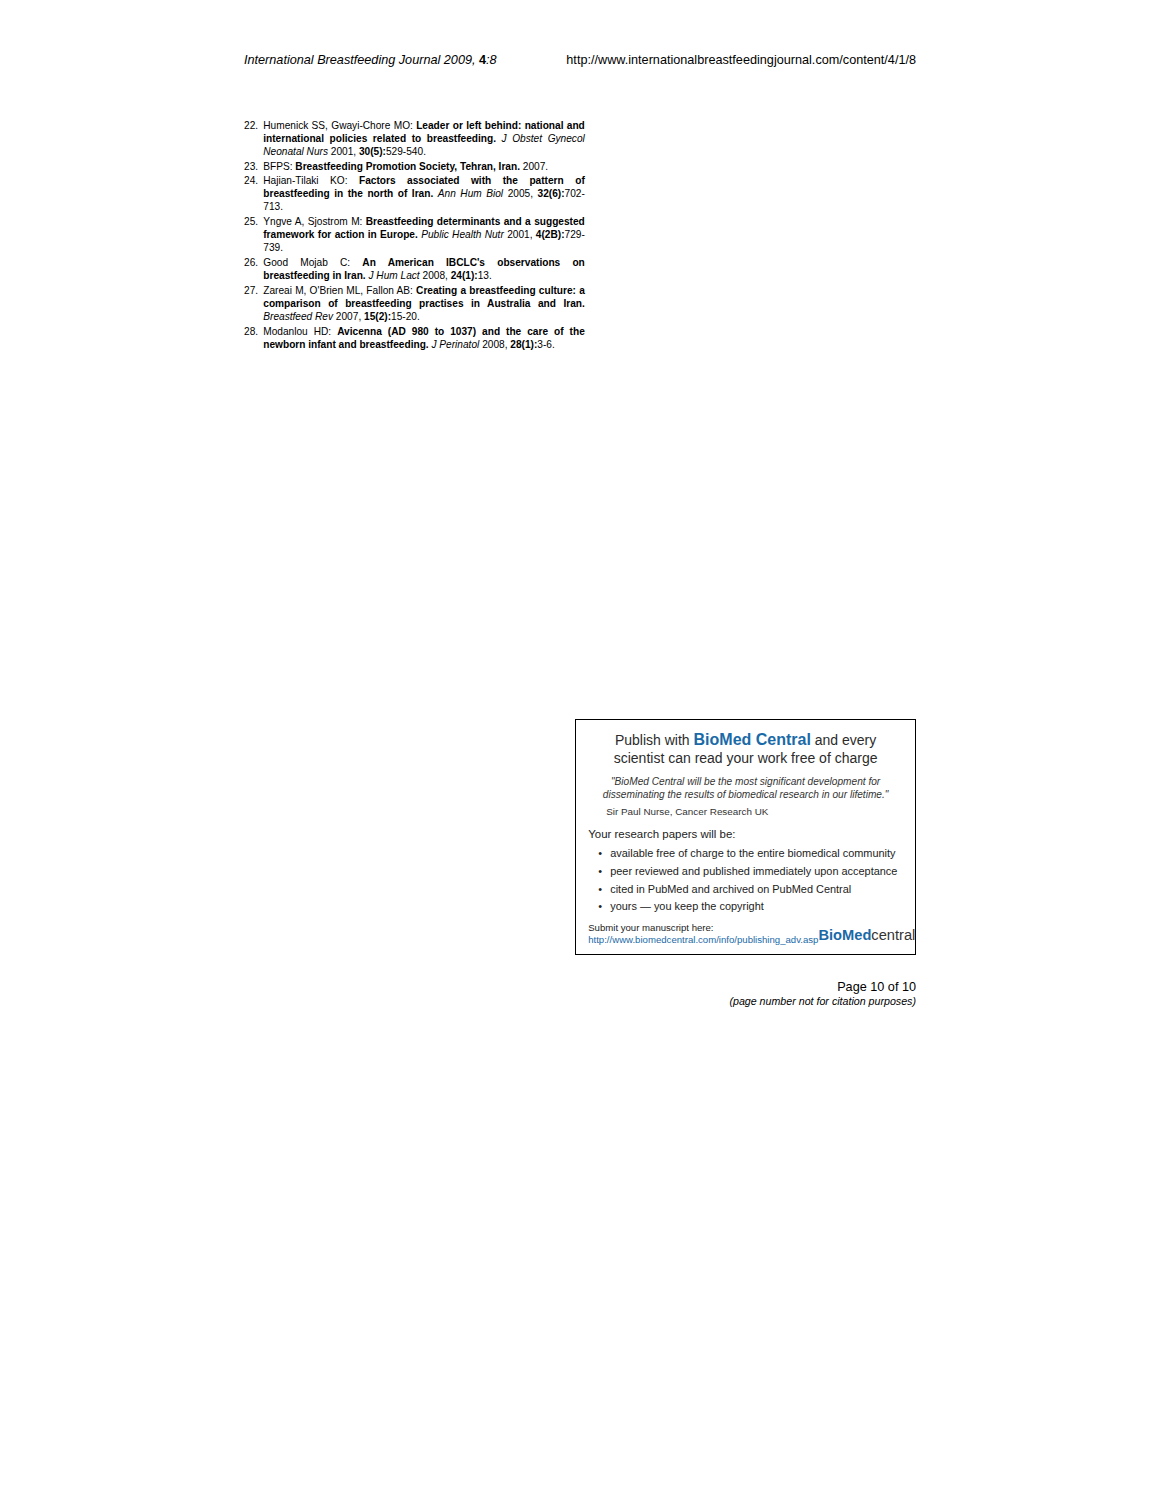International Breastfeeding Journal 2009, 4:8
http://www.internationalbreastfeedingjournal.com/content/4/1/8
22.
Humenick SS, Gwayi-Chore MO: Leader or left behind: national and international policies related to breastfeeding. J Obstet Gynecol Neonatal Nurs 2001, 30(5): 529-540.
23.
BFPS: Breastfeeding Promotion Society, Tehran, Iran. 2007.
24.
Hajian-Tilaki KO: Factors associated with the pattern of breastfeeding in the north of Iran. Ann Hum Biol 2005, 32(6): 702-713.
25.
Yngve A, Sjostrom M: Breastfeeding determinants and a suggested framework for action in Europe. Public Health Nutr 2001, 4(2B): 729-739.
26.
Good Mojab C: An American IBCLC's observations on breastfeeding in Iran. J Hum Lact 2008, 24(1): 13.
27.
Zareai M, O'Brien ML, Fallon AB: Creating a breastfeeding culture: a comparison of breastfeeding practises in Australia and Iran. Breastfeed Rev 2007, 15(2): 15-20.
28.
Modanlou HD: Avicenna (AD 980 to 1037) and the care of the newborn infant and breastfeeding. J Perinatol 2008, 28(1): 3-6.
Publish with Bio Med Central and every
scientist can read your work free of charge
"BioMed Central will be the most significant development for disseminating the results of biomedical research in our lifetime."
Sir Paul Nurse, Cancer Research UK
Your research papers will be:
available free of charge to the entire biomedical community
peer reviewed and published immediately upon acceptance
cited in PubMed and archived on PubMed Central
yours — you keep the copyright
Submit your manuscript here:
http://www.biomedcentral.com/info/publishing_adv.asp
Bio Med central
Page 10 of 10
(page number not for citation purposes)